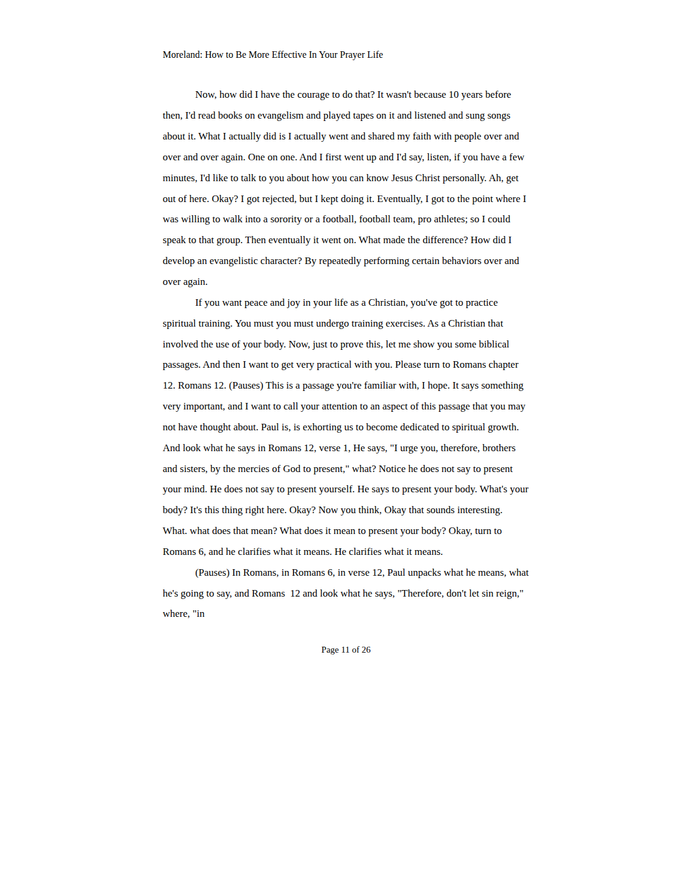Moreland: How to Be More Effective In Your Prayer Life
Now, how did I have the courage to do that? It wasn't because 10 years before then, I'd read books on evangelism and played tapes on it and listened and sung songs about it. What I actually did is I actually went and shared my faith with people over and over and over again. One on one. And I first went up and I'd say, listen, if you have a few minutes, I'd like to talk to you about how you can know Jesus Christ personally. Ah, get out of here. Okay? I got rejected, but I kept doing it. Eventually, I got to the point where I was willing to walk into a sorority or a football, football team, pro athletes; so I could speak to that group. Then eventually it went on. What made the difference? How did I develop an evangelistic character? By repeatedly performing certain behaviors over and over again.
If you want peace and joy in your life as a Christian, you've got to practice spiritual training. You must you must undergo training exercises. As a Christian that involved the use of your body. Now, just to prove this, let me show you some biblical passages. And then I want to get very practical with you. Please turn to Romans chapter 12. Romans 12. (Pauses) This is a passage you're familiar with, I hope. It says something very important, and I want to call your attention to an aspect of this passage that you may not have thought about. Paul is, is exhorting us to become dedicated to spiritual growth. And look what he says in Romans 12, verse 1, He says, "I urge you, therefore, brothers and sisters, by the mercies of God to present," what? Notice he does not say to present your mind. He does not say to present yourself. He says to present your body. What's your body? It's this thing right here. Okay? Now you think, Okay that sounds interesting. What. what does that mean? What does it mean to present your body? Okay, turn to Romans 6, and he clarifies what it means. He clarifies what it means.
(Pauses) In Romans, in Romans 6, in verse 12, Paul unpacks what he means, what he's going to say, and Romans 12 and look what he says, "Therefore, don't let sin reign," where, "in
Page 11 of 26